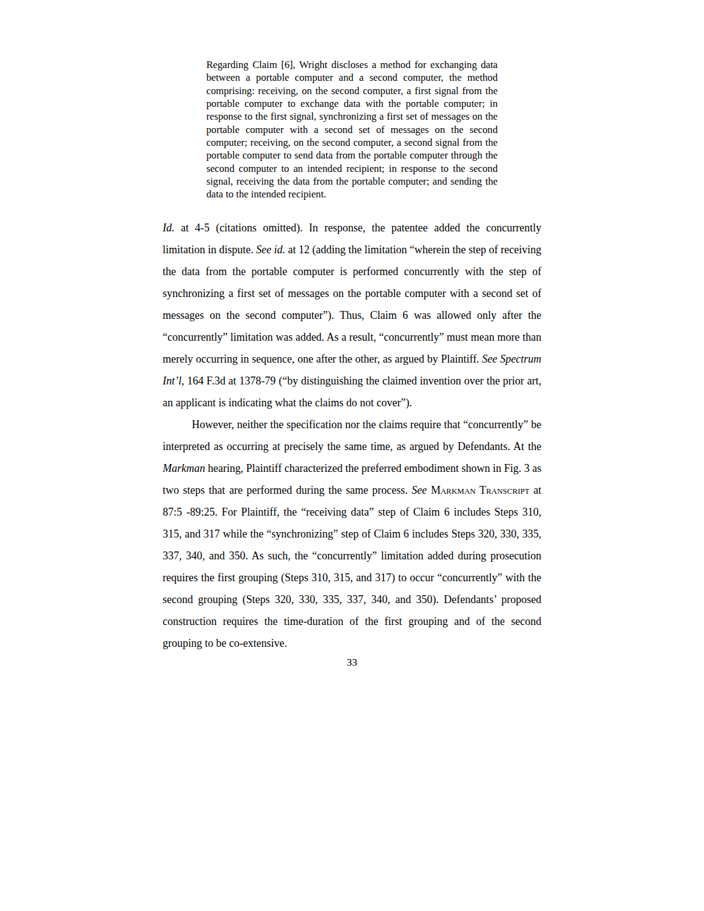Regarding Claim [6], Wright discloses a method for exchanging data between a portable computer and a second computer, the method comprising: receiving, on the second computer, a first signal from the portable computer to exchange data with the portable computer; in response to the first signal, synchronizing a first set of messages on the portable computer with a second set of messages on the second computer; receiving, on the second computer, a second signal from the portable computer to send data from the portable computer through the second computer to an intended recipient; in response to the second signal, receiving the data from the portable computer; and sending the data to the intended recipient.
Id. at 4-5 (citations omitted). In response, the patentee added the concurrently limitation in dispute. See id. at 12 (adding the limitation “wherein the step of receiving the data from the portable computer is performed concurrently with the step of synchronizing a first set of messages on the portable computer with a second set of messages on the second computer”). Thus, Claim 6 was allowed only after the “concurrently” limitation was added. As a result, “concurrently” must mean more than merely occurring in sequence, one after the other, as argued by Plaintiff. See Spectrum Int’l, 164 F.3d at 1378-79 (“by distinguishing the claimed invention over the prior art, an applicant is indicating what the claims do not cover”).
However, neither the specification nor the claims require that “concurrently” be interpreted as occurring at precisely the same time, as argued by Defendants. At the Markman hearing, Plaintiff characterized the preferred embodiment shown in Fig. 3 as two steps that are performed during the same process. See Markman Transcript at 87:5 -89:25. For Plaintiff, the “receiving data” step of Claim 6 includes Steps 310, 315, and 317 while the “synchronizing” step of Claim 6 includes Steps 320, 330, 335, 337, 340, and 350. As such, the “concurrently” limitation added during prosecution requires the first grouping (Steps 310, 315, and 317) to occur “concurrently” with the second grouping (Steps 320, 330, 335, 337, 340, and 350). Defendants’ proposed construction requires the time-duration of the first grouping and of the second grouping to be co-extensive.
33